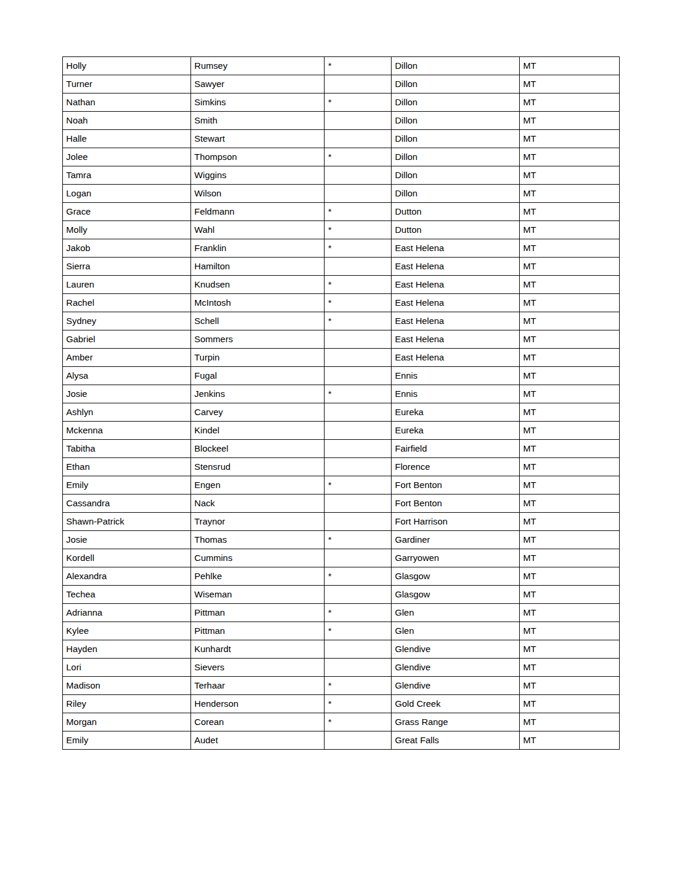| Holly | Rumsey | * | Dillon | MT |
| Turner | Sawyer | | Dillon | MT |
| Nathan | Simkins | * | Dillon | MT |
| Noah | Smith | | Dillon | MT |
| Halle | Stewart | | Dillon | MT |
| Jolee | Thompson | * | Dillon | MT |
| Tamra | Wiggins | | Dillon | MT |
| Logan | Wilson | | Dillon | MT |
| Grace | Feldmann | * | Dutton | MT |
| Molly | Wahl | * | Dutton | MT |
| Jakob | Franklin | * | East Helena | MT |
| Sierra | Hamilton | | East Helena | MT |
| Lauren | Knudsen | * | East Helena | MT |
| Rachel | McIntosh | * | East Helena | MT |
| Sydney | Schell | * | East Helena | MT |
| Gabriel | Sommers | | East Helena | MT |
| Amber | Turpin | | East Helena | MT |
| Alysa | Fugal | | Ennis | MT |
| Josie | Jenkins | * | Ennis | MT |
| Ashlyn | Carvey | | Eureka | MT |
| Mckenna | Kindel | | Eureka | MT |
| Tabitha | Blockeel | | Fairfield | MT |
| Ethan | Stensrud | | Florence | MT |
| Emily | Engen | * | Fort Benton | MT |
| Cassandra | Nack | | Fort Benton | MT |
| Shawn-Patrick | Traynor | | Fort Harrison | MT |
| Josie | Thomas | * | Gardiner | MT |
| Kordell | Cummins | | Garryowen | MT |
| Alexandra | Pehlke | * | Glasgow | MT |
| Techea | Wiseman | | Glasgow | MT |
| Adrianna | Pittman | * | Glen | MT |
| Kylee | Pittman | * | Glen | MT |
| Hayden | Kunhardt | | Glendive | MT |
| Lori | Sievers | | Glendive | MT |
| Madison | Terhaar | * | Glendive | MT |
| Riley | Henderson | * | Gold Creek | MT |
| Morgan | Corean | * | Grass Range | MT |
| Emily | Audet | | Great Falls | MT |